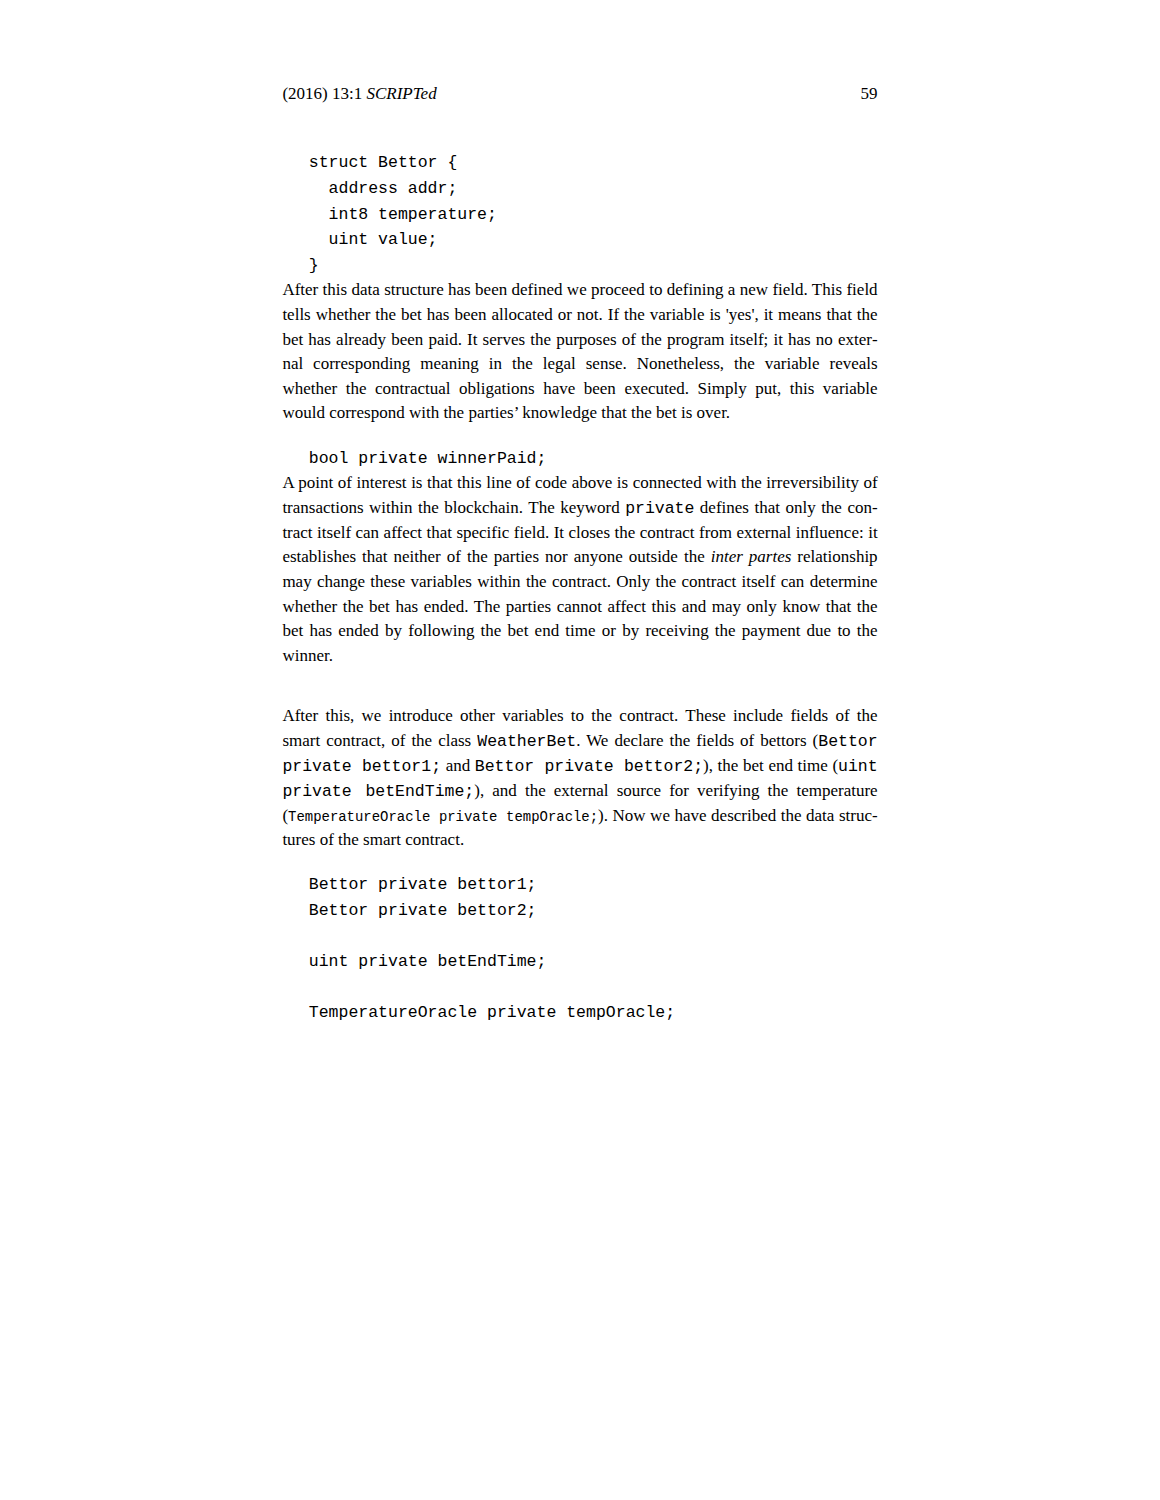(2016) 13:1 SCRIPTed 59
struct Bettor {
  address addr;
  int8 temperature;
  uint value;
}
After this data structure has been defined we proceed to defining a new field. This field tells whether the bet has been allocated or not. If the variable is 'yes', it means that the bet has already been paid. It serves the purposes of the program itself; it has no external corresponding meaning in the legal sense. Nonetheless, the variable reveals whether the contractual obligations have been executed. Simply put, this variable would correspond with the parties’ knowledge that the bet is over.
bool private winnerPaid;
A point of interest is that this line of code above is connected with the irreversibility of transactions within the blockchain. The keyword private defines that only the contract itself can affect that specific field. It closes the contract from external influence: it establishes that neither of the parties nor anyone outside the inter partes relationship may change these variables within the contract. Only the contract itself can determine whether the bet has ended. The parties cannot affect this and may only know that the bet has ended by following the bet end time or by receiving the payment due to the winner.
After this, we introduce other variables to the contract. These include fields of the smart contract, of the class WeatherBet. We declare the fields of bettors (Bettor private bettor1; and Bettor private bettor2;), the bet end time (uint private betEndTime;), and the external source for verifying the temperature (TemperatureOracle private tempOracle;). Now we have described the data structures of the smart contract.
Bettor private bettor1;
Bettor private bettor2;

uint private betEndTime;

TemperatureOracle private tempOracle;